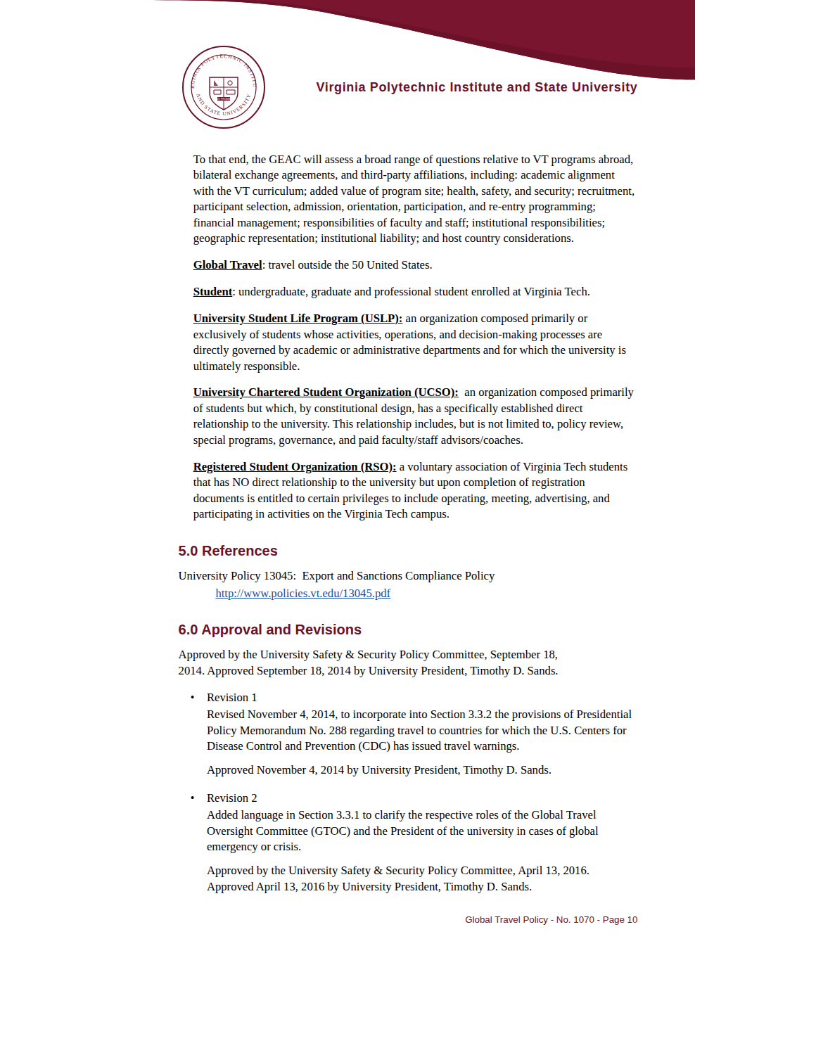VIRGINIA POLYTECHNIC INSTITUTE AND STATE UNIVERSITY UT PROSIM
Virginia Polytechnic Institute and State University
To that end, the GEAC will assess a broad range of questions relative to VT programs abroad, bilateral exchange agreements, and third-party affiliations, including: academic alignment with the VT curriculum; added value of program site; health, safety, and security; recruitment, participant selection, admission, orientation, participation, and re-entry programming; financial management; responsibilities of faculty and staff; institutional responsibilities; geographic representation; institutional liability; and host country considerations.
Global Travel: travel outside the 50 United States.
Student: undergraduate, graduate and professional student enrolled at Virginia Tech.
University Student Life Program (USLP): an organization composed primarily or exclusively of students whose activities, operations, and decision-making processes are directly governed by academic or administrative departments and for which the university is ultimately responsible.
University Chartered Student Organization (UCSO): an organization composed primarily of students but which, by constitutional design, has a specifically established direct relationship to the university. This relationship includes, but is not limited to, policy review, special programs, governance, and paid faculty/staff advisors/coaches.
Registered Student Organization (RSO): a voluntary association of Virginia Tech students that has NO direct relationship to the university but upon completion of registration documents is entitled to certain privileges to include operating, meeting, advertising, and participating in activities on the Virginia Tech campus.
5.0 References
University Policy 13045: Export and Sanctions Compliance Policy
http://www.policies.vt.edu/13045.pdf
6.0 Approval and Revisions
Approved by the University Safety & Security Policy Committee, September 18,
2014. Approved September 18, 2014 by University President, Timothy D. Sands.
Revision 1 Revised November 4, 2014, to incorporate into Section 3.3.2 the provisions of Presidential Policy Memorandum No. 288 regarding travel to countries for which the U.S. Centers for Disease Control and Prevention (CDC) has issued travel warnings. Approved November 4, 2014 by University President, Timothy D. Sands.
Revision 2 Added language in Section 3.3.1 to clarify the respective roles of the Global Travel Oversight Committee (GTOC) and the President of the university in cases of global emergency or crisis. Approved by the University Safety & Security Policy Committee, April 13, 2016.
Approved April 13, 2016 by University President, Timothy D. Sands.
Global Travel Policy - No. 1070 - Page 10